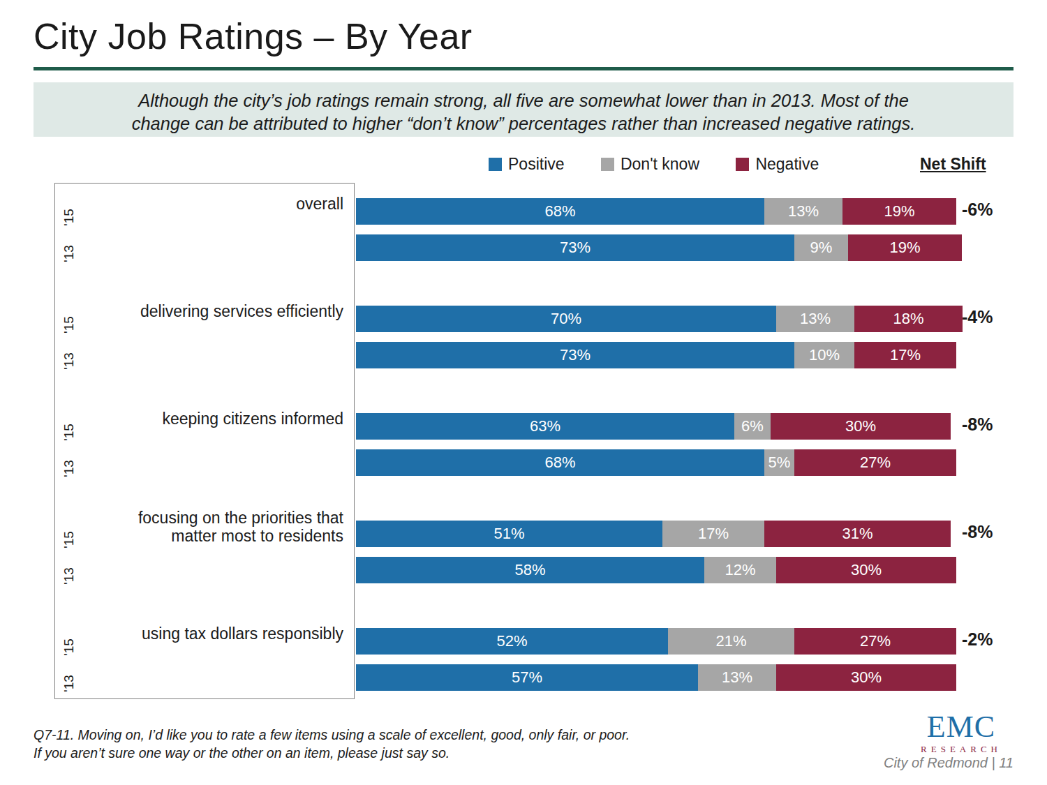City Job Ratings – By Year
Although the city’s job ratings remain strong, all five are somewhat lower than in 2013. Most of the
change can be attributed to higher “don’t know” percentages rather than increased negative ratings.
Positive Don't know Negative
Net Shift
'15
overall
68%
13%
19%
-6%
'13
73%
9%
19%
'15
delivering services efficiently
70%
13%
18%
-4%
'13
73%
10%
17%
'15
keeping citizens informed
63%
6%
30%
-8%
'13
68%
5%
27%
'15
focusing on the priorities that
matter most to residents
51%
17%
31%
-8%
'13
58%
12%
30%
'15
using tax dollars responsibly
52%
21%
27%
-2%
'13
57%
13%
30%
Q7-11. Moving on, I’d like you to rate a few items using a scale of excellent, good, only fair, or poor.
If you aren’t sure one way or the other on an item, please just say so.
EMC
RESEARCH
City of Redmond | 11